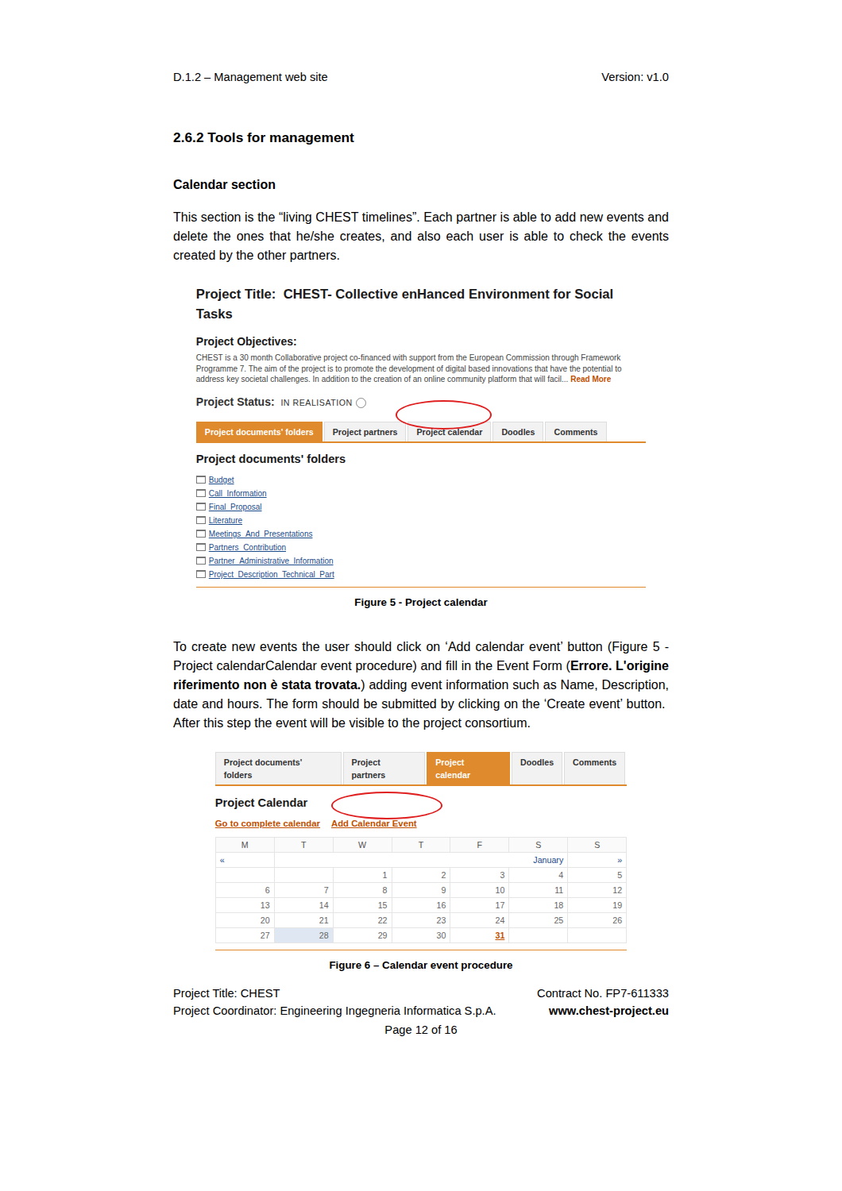D.1.2 – Management web site
Version: v1.0
2.6.2 Tools for management
Calendar section
This section is the “living CHEST timelines”. Each partner is able to add new events and delete the ones that he/she creates, and also each user is able to check the events created by the other partners.
Project Title: CHEST- Collective enHanced Environment for Social Tasks
Project Objectives:
CHEST is a 30 month Collaborative project co-financed with support from the European Commission through Framework Programme 7. The aim of the project is to promote the development of digital based innovations that have the potential to address key societal challenges. In addition to the creation of an online community platform that will facil... Read More
Project Status: IN REALISATION
Project documents' folders
Project partners
Project calendar
Doodles
Comments
Project documents' folders
Budget
Call_Information
Final_Proposal
Literature
Meetings_And_Presentations
Partners_Contribution
Partner_Administrative_Information
Project_Description_Technical_Part
Figure 5 - Project calendar
To create new events the user should click on ‘Add calendar event’ button (Figure 5 - Project calendarCalendar event procedure) and fill in the Event Form (Errore. L'origine riferimento non è stata trovata.) adding event information such as Name, Description, date and hours. The form should be submitted by clicking on the ‘Create event’ button. After this step the event will be visible to the project consortium.
Project documents' folders
Project partners
Project calendar
Doodles
Comments
Project Calendar
Go to complete calendar Add Calendar Event
| « | January | » |
| M | T | W | T | F | S | S |
| | | 1 | 2 | 3 | 4 | 5 |
| 6 | 7 | 8 | 9 | 10 | 11 | 12 |
| 13 | 14 | 15 | 16 | 17 | 18 | 19 |
| 20 | 21 | 22 | 23 | 24 | 25 | 26 |
| 27 | 28 | 29 | 30 | 31 | | |
Figure 6 – Calendar event procedure
Project Title: CHEST
Project Coordinator: Engineering Ingegneria Informatica S.p.A.
Contract No. FP7-611333
www.chest-project.eu
Page 12 of 16